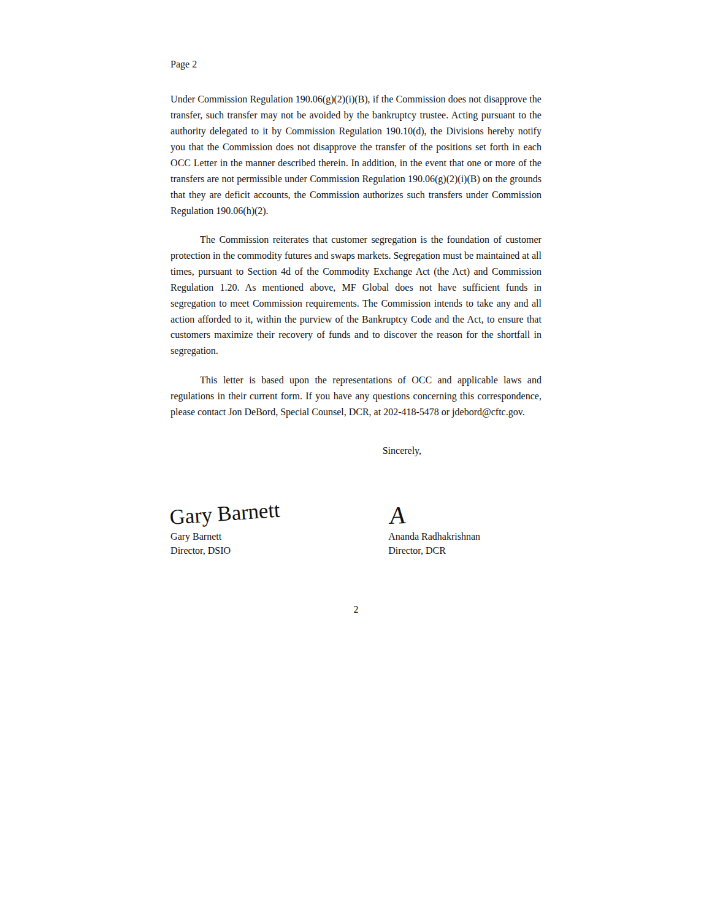Page 2
Under Commission Regulation 190.06(g)(2)(i)(B), if the Commission does not disapprove the transfer, such transfer may not be avoided by the bankruptcy trustee. Acting pursuant to the authority delegated to it by Commission Regulation 190.10(d), the Divisions hereby notify you that the Commission does not disapprove the transfer of the positions set forth in each OCC Letter in the manner described therein. In addition, in the event that one or more of the transfers are not permissible under Commission Regulation 190.06(g)(2)(i)(B) on the grounds that they are deficit accounts, the Commission authorizes such transfers under Commission Regulation 190.06(h)(2).
The Commission reiterates that customer segregation is the foundation of customer protection in the commodity futures and swaps markets. Segregation must be maintained at all times, pursuant to Section 4d of the Commodity Exchange Act (the Act) and Commission Regulation 1.20. As mentioned above, MF Global does not have sufficient funds in segregation to meet Commission requirements. The Commission intends to take any and all action afforded to it, within the purview of the Bankruptcy Code and the Act, to ensure that customers maximize their recovery of funds and to discover the reason for the shortfall in segregation.
This letter is based upon the representations of OCC and applicable laws and regulations in their current form. If you have any questions concerning this correspondence, please contact Jon DeBord, Special Counsel, DCR, at 202-418-5478 or jdebord@cftc.gov.
Sincerely,
Gary Barnett
Gary Barnett
Director, DSIO
A
Ananda Radhakrishnan
Director, DCR
2